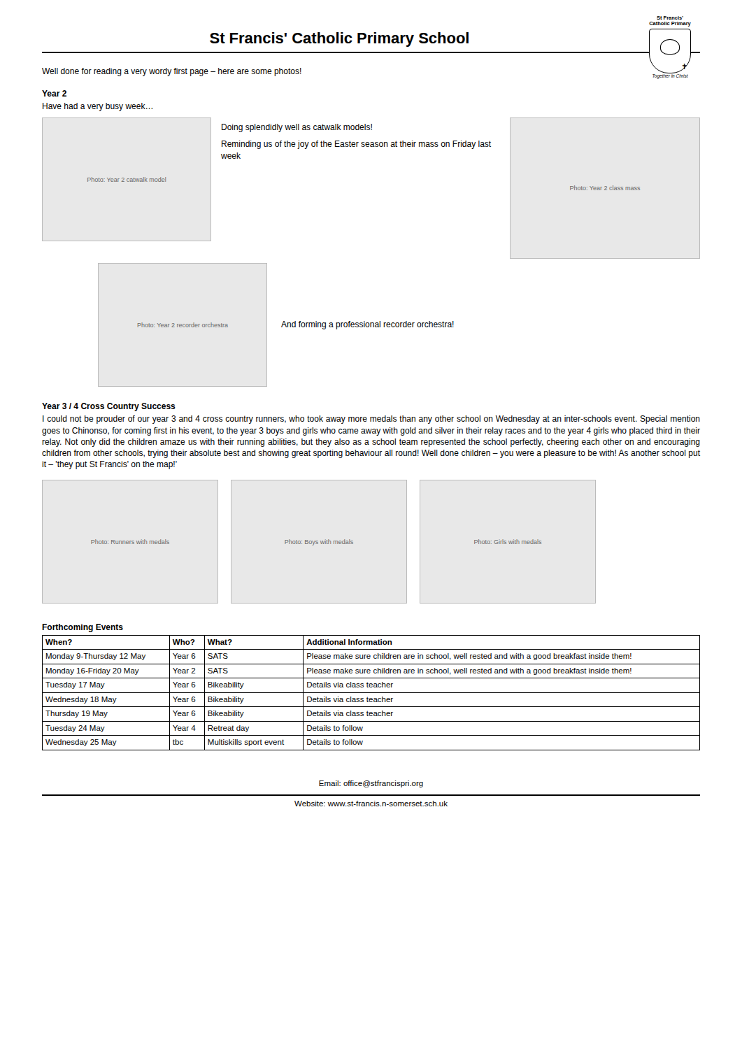St Francis' Catholic Primary School
St Francis'
Catholic Primary
Together in Christ
Well done for reading a very wordy first page – here are some photos!
Year 2
Have had a very busy week…
Photo: Year 2 catwalk model
Doing splendidly well as catwalk models!
Reminding us of the joy of the Easter season at their mass on Friday last week
Photo: Year 2 class mass
Photo: Year 2 recorder orchestra
And forming a professional recorder orchestra!
Year 3 / 4 Cross Country Success
I could not be prouder of our year 3 and 4 cross country runners, who took away more medals than any other school on Wednesday at an inter-schools event. Special mention goes to Chinonso, for coming first in his event, to the year 3 boys and girls who came away with gold and silver in their relay races and to the year 4 girls who placed third in their relay. Not only did the children amaze us with their running abilities, but they also as a school team represented the school perfectly, cheering each other on and encouraging children from other schools, trying their absolute best and showing great sporting behaviour all round! Well done children – you were a pleasure to be with! As another school put it – 'they put St Francis' on the map!'
Photo: Runners with medals
Photo: Boys with medals
Photo: Girls with medals
Forthcoming Events
| When? | Who? | What? | Additional Information |
| --- | --- | --- | --- |
| Monday 9-Thursday 12 May | Year 6 | SATS | Please make sure children are in school, well rested and with a good breakfast inside them! |
| Monday 16-Friday 20 May | Year 2 | SATS | Please make sure children are in school, well rested and with a good breakfast inside them! |
| Tuesday 17 May | Year 6 | Bikeability | Details via class teacher |
| Wednesday 18 May | Year 6 | Bikeability | Details via class teacher |
| Thursday 19 May | Year 6 | Bikeability | Details via class teacher |
| Tuesday 24 May | Year 4 | Retreat day | Details to follow |
| Wednesday 25 May | tbc | Multiskills sport event | Details to follow |
Email: office@stfrancispri.org
Website: www.st-francis.n-somerset.sch.uk